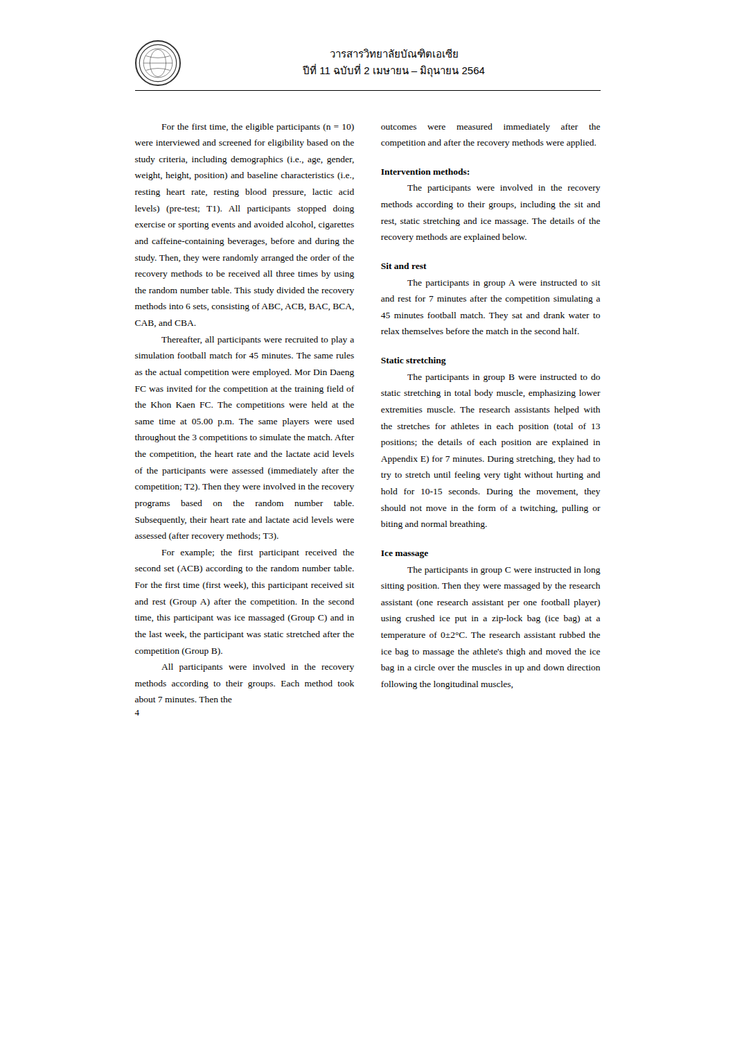วารสารวิทยาลัยบัณฑิตเอเซีย
ปีที่ 11 ฉบับที่ 2 เมษายน – มิถุนายน 2564
For the first time, the eligible participants (n = 10) were interviewed and screened for eligibility based on the study criteria, including demographics (i.e., age, gender, weight, height, position) and baseline characteristics (i.e., resting heart rate, resting blood pressure, lactic acid levels) (pre-test; T1). All participants stopped doing exercise or sporting events and avoided alcohol, cigarettes and caffeine-containing beverages, before and during the study. Then, they were randomly arranged the order of the recovery methods to be received all three times by using the random number table. This study divided the recovery methods into 6 sets, consisting of ABC, ACB, BAC, BCA, CAB, and CBA.
Thereafter, all participants were recruited to play a simulation football match for 45 minutes. The same rules as the actual competition were employed. Mor Din Daeng FC was invited for the competition at the training field of the Khon Kaen FC. The competitions were held at the same time at 05.00 p.m. The same players were used throughout the 3 competitions to simulate the match. After the competition, the heart rate and the lactate acid levels of the participants were assessed (immediately after the competition; T2). Then they were involved in the recovery programs based on the random number table. Subsequently, their heart rate and lactate acid levels were assessed (after recovery methods; T3).
For example; the first participant received the second set (ACB) according to the random number table. For the first time (first week), this participant received sit and rest (Group A) after the competition. In the second time, this participant was ice massaged (Group C) and in the last week, the participant was static stretched after the competition (Group B).
All participants were involved in the recovery methods according to their groups. Each method took about 7 minutes. Then the
outcomes were measured immediately after the competition and after the recovery methods were applied.
Intervention methods:
The participants were involved in the recovery methods according to their groups, including the sit and rest, static stretching and ice massage. The details of the recovery methods are explained below.
Sit and rest
The participants in group A were instructed to sit and rest for 7 minutes after the competition simulating a 45 minutes football match. They sat and drank water to relax themselves before the match in the second half.
Static stretching
The participants in group B were instructed to do static stretching in total body muscle, emphasizing lower extremities muscle. The research assistants helped with the stretches for athletes in each position (total of 13 positions; the details of each position are explained in Appendix E) for 7 minutes. During stretching, they had to try to stretch until feeling very tight without hurting and hold for 10-15 seconds. During the movement, they should not move in the form of a twitching, pulling or biting and normal breathing.
Ice massage
The participants in group C were instructed in long sitting position. Then they were massaged by the research assistant (one research assistant per one football player) using crushed ice put in a zip-lock bag (ice bag) at a temperature of 0±2°C. The research assistant rubbed the ice bag to massage the athlete's thigh and moved the ice bag in a circle over the muscles in up and down direction following the longitudinal muscles,
4